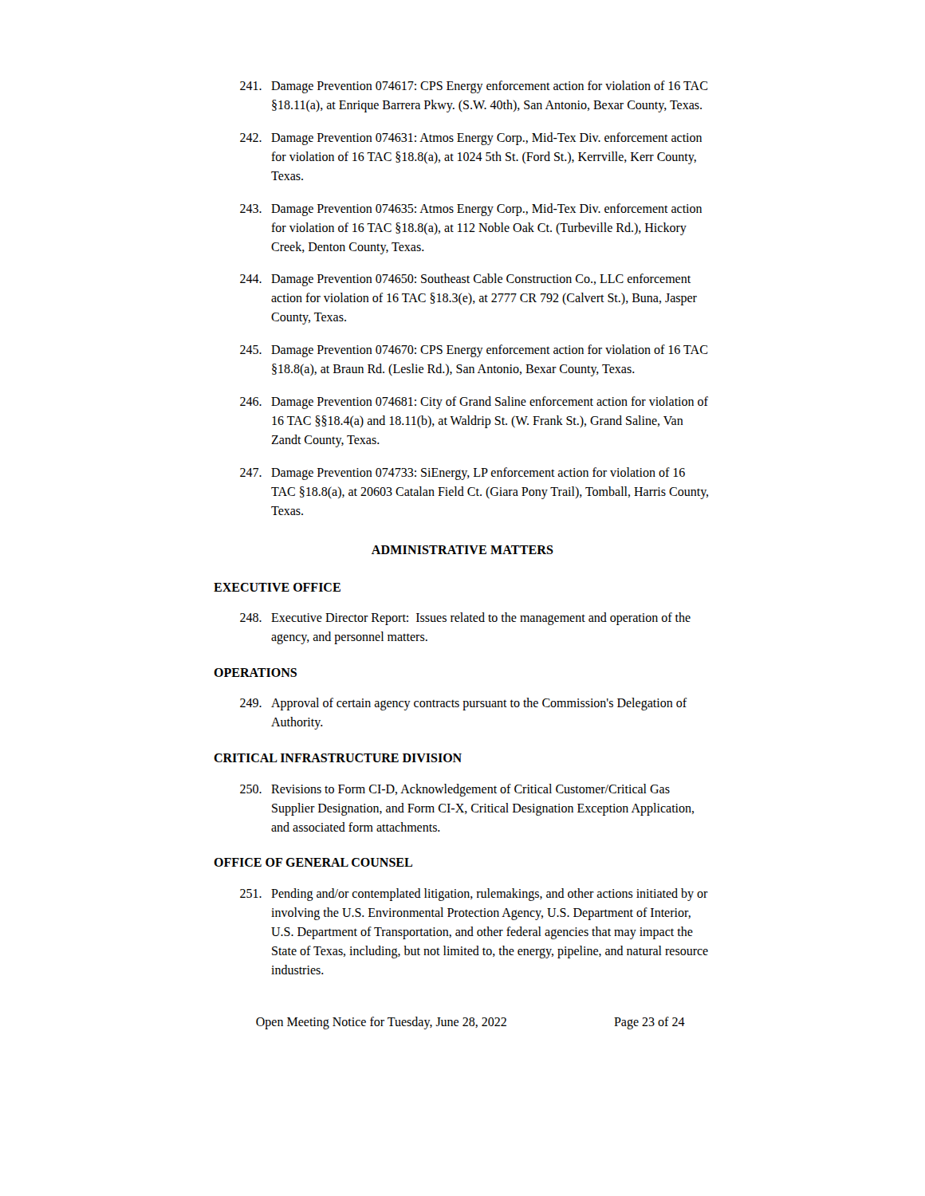241. Damage Prevention 074617: CPS Energy enforcement action for violation of 16 TAC §18.11(a), at Enrique Barrera Pkwy. (S.W. 40th), San Antonio, Bexar County, Texas.
242. Damage Prevention 074631: Atmos Energy Corp., Mid-Tex Div. enforcement action for violation of 16 TAC §18.8(a), at 1024 5th St. (Ford St.), Kerrville, Kerr County, Texas.
243. Damage Prevention 074635: Atmos Energy Corp., Mid-Tex Div. enforcement action for violation of 16 TAC §18.8(a), at 112 Noble Oak Ct. (Turbeville Rd.), Hickory Creek, Denton County, Texas.
244. Damage Prevention 074650: Southeast Cable Construction Co., LLC enforcement action for violation of 16 TAC §18.3(e), at 2777 CR 792 (Calvert St.), Buna, Jasper County, Texas.
245. Damage Prevention 074670: CPS Energy enforcement action for violation of 16 TAC §18.8(a), at Braun Rd. (Leslie Rd.), San Antonio, Bexar County, Texas.
246. Damage Prevention 074681: City of Grand Saline enforcement action for violation of 16 TAC §§18.4(a) and 18.11(b), at Waldrip St. (W. Frank St.), Grand Saline, Van Zandt County, Texas.
247. Damage Prevention 074733: SiEnergy, LP enforcement action for violation of 16 TAC §18.8(a), at 20603 Catalan Field Ct. (Giara Pony Trail), Tomball, Harris County, Texas.
ADMINISTRATIVE MATTERS
EXECUTIVE OFFICE
248. Executive Director Report: Issues related to the management and operation of the agency, and personnel matters.
OPERATIONS
249. Approval of certain agency contracts pursuant to the Commission's Delegation of Authority.
CRITICAL INFRASTRUCTURE DIVISION
250. Revisions to Form CI-D, Acknowledgement of Critical Customer/Critical Gas Supplier Designation, and Form CI-X, Critical Designation Exception Application, and associated form attachments.
OFFICE OF GENERAL COUNSEL
251. Pending and/or contemplated litigation, rulemakings, and other actions initiated by or involving the U.S. Environmental Protection Agency, U.S. Department of Interior, U.S. Department of Transportation, and other federal agencies that may impact the State of Texas, including, but not limited to, the energy, pipeline, and natural resource industries.
Open Meeting Notice for Tuesday, June 28, 2022
Page 23 of 24